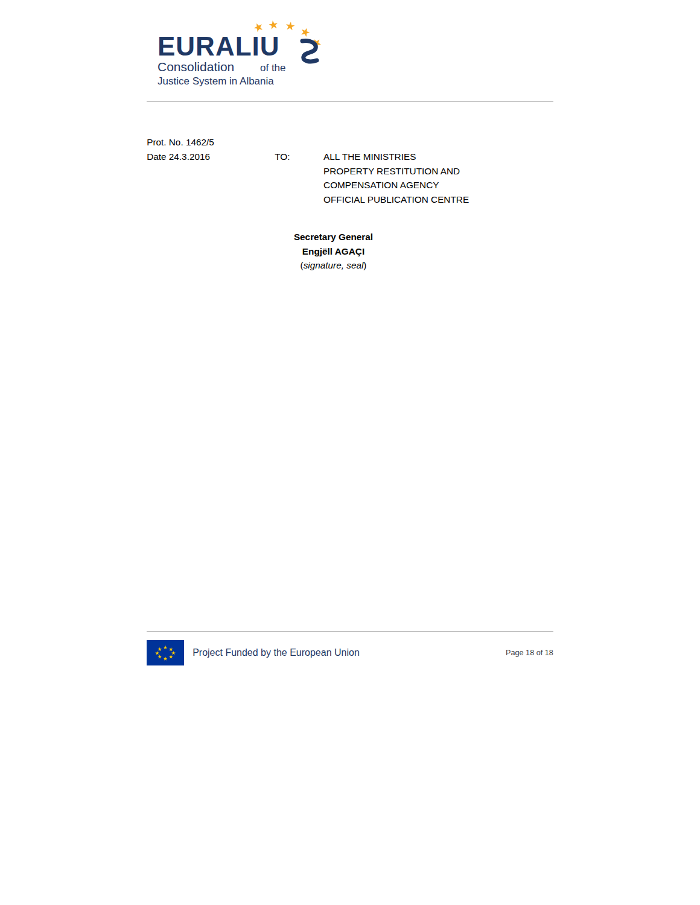EURALIU Consolidation of the Justice System in Albania
| Prot. No. 1462/5 | | |
| Date 24.3.2016 | TO: | ALL THE MINISTRIES |
| | | PROPERTY RESTITUTION AND |
| | | COMPENSATION AGENCY |
| | | OFFICIAL PUBLICATION CENTRE |
Secretary General
Engjëll AGAÇI
(signature, seal)
Project Funded by the European Union
Page 18 of 18